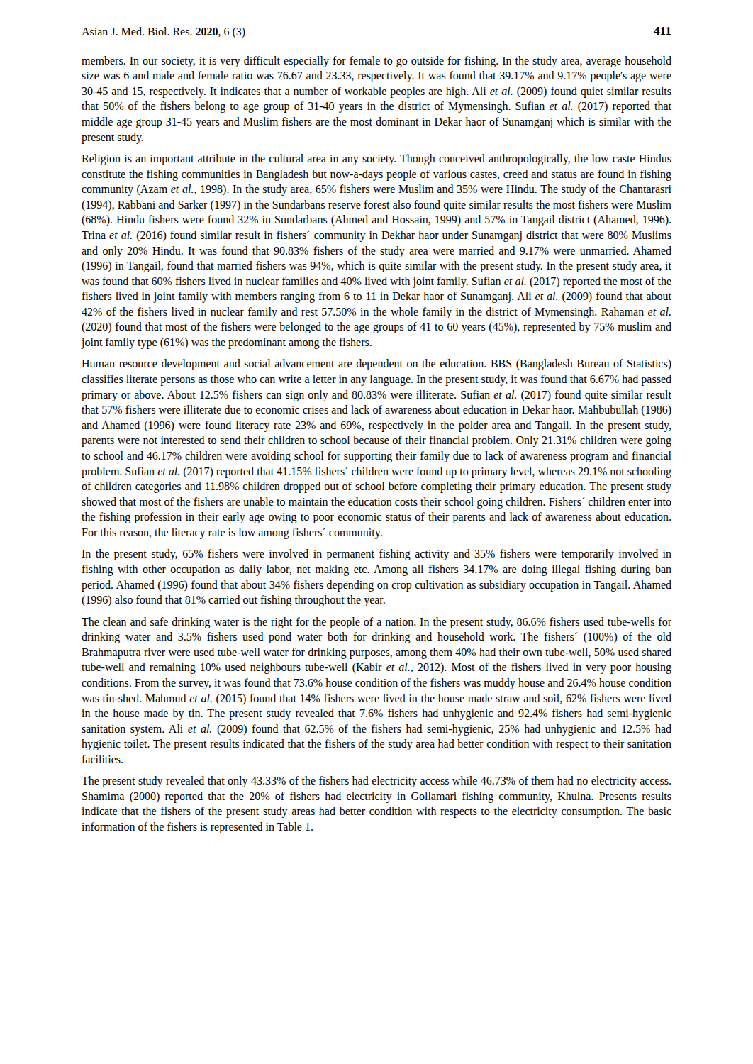Asian J. Med. Biol. Res. 2020, 6 (3) 411
members. In our society, it is very difficult especially for female to go outside for fishing. In the study area, average household size was 6 and male and female ratio was 76.67 and 23.33, respectively. It was found that 39.17% and 9.17% people's age were 30-45 and 15, respectively. It indicates that a number of workable peoples are high. Ali et al. (2009) found quiet similar results that 50% of the fishers belong to age group of 31-40 years in the district of Mymensingh. Sufian et al. (2017) reported that middle age group 31-45 years and Muslim fishers are the most dominant in Dekar haor of Sunamganj which is similar with the present study.
Religion is an important attribute in the cultural area in any society. Though conceived anthropologically, the low caste Hindus constitute the fishing communities in Bangladesh but now-a-days people of various castes, creed and status are found in fishing community (Azam et al., 1998). In the study area, 65% fishers were Muslim and 35% were Hindu. The study of the Chantarasri (1994), Rabbani and Sarker (1997) in the Sundarbans reserve forest also found quite similar results the most fishers were Muslim (68%). Hindu fishers were found 32% in Sundarbans (Ahmed and Hossain, 1999) and 57% in Tangail district (Ahamed, 1996). Trina et al. (2016) found similar result in fishers´ community in Dekhar haor under Sunamganj district that were 80% Muslims and only 20% Hindu. It was found that 90.83% fishers of the study area were married and 9.17% were unmarried. Ahamed (1996) in Tangail, found that married fishers was 94%, which is quite similar with the present study. In the present study area, it was found that 60% fishers lived in nuclear families and 40% lived with joint family. Sufian et al. (2017) reported the most of the fishers lived in joint family with members ranging from 6 to 11 in Dekar haor of Sunamganj. Ali et al. (2009) found that about 42% of the fishers lived in nuclear family and rest 57.50% in the whole family in the district of Mymensingh. Rahaman et al. (2020) found that most of the fishers were belonged to the age groups of 41 to 60 years (45%), represented by 75% muslim and joint family type (61%) was the predominant among the fishers.
Human resource development and social advancement are dependent on the education. BBS (Bangladesh Bureau of Statistics) classifies literate persons as those who can write a letter in any language. In the present study, it was found that 6.67% had passed primary or above. About 12.5% fishers can sign only and 80.83% were illiterate. Sufian et al. (2017) found quite similar result that 57% fishers were illiterate due to economic crises and lack of awareness about education in Dekar haor. Mahbubullah (1986) and Ahamed (1996) were found literacy rate 23% and 69%, respectively in the polder area and Tangail. In the present study, parents were not interested to send their children to school because of their financial problem. Only 21.31% children were going to school and 46.17% children were avoiding school for supporting their family due to lack of awareness program and financial problem. Sufian et al. (2017) reported that 41.15% fishers´ children were found up to primary level, whereas 29.1% not schooling of children categories and 11.98% children dropped out of school before completing their primary education. The present study showed that most of the fishers are unable to maintain the education costs their school going children. Fishers´ children enter into the fishing profession in their early age owing to poor economic status of their parents and lack of awareness about education. For this reason, the literacy rate is low among fishers´ community.
In the present study, 65% fishers were involved in permanent fishing activity and 35% fishers were temporarily involved in fishing with other occupation as daily labor, net making etc. Among all fishers 34.17% are doing illegal fishing during ban period. Ahamed (1996) found that about 34% fishers depending on crop cultivation as subsidiary occupation in Tangail. Ahamed (1996) also found that 81% carried out fishing throughout the year.
The clean and safe drinking water is the right for the people of a nation. In the present study, 86.6% fishers used tube-wells for drinking water and 3.5% fishers used pond water both for drinking and household work. The fishers´ (100%) of the old Brahmaputra river were used tube-well water for drinking purposes, among them 40% had their own tube-well, 50% used shared tube-well and remaining 10% used neighbours tube-well (Kabir et al., 2012). Most of the fishers lived in very poor housing conditions. From the survey, it was found that 73.6% house condition of the fishers was muddy house and 26.4% house condition was tin-shed. Mahmud et al. (2015) found that 14% fishers were lived in the house made straw and soil, 62% fishers were lived in the house made by tin. The present study revealed that 7.6% fishers had unhygienic and 92.4% fishers had semi-hygienic sanitation system. Ali et al. (2009) found that 62.5% of the fishers had semi-hygienic, 25% had unhygienic and 12.5% had hygienic toilet. The present results indicated that the fishers of the study area had better condition with respect to their sanitation facilities.
The present study revealed that only 43.33% of the fishers had electricity access while 46.73% of them had no electricity access. Shamima (2000) reported that the 20% of fishers had electricity in Gollamari fishing community, Khulna. Presents results indicate that the fishers of the present study areas had better condition with respects to the electricity consumption. The basic information of the fishers is represented in Table 1.